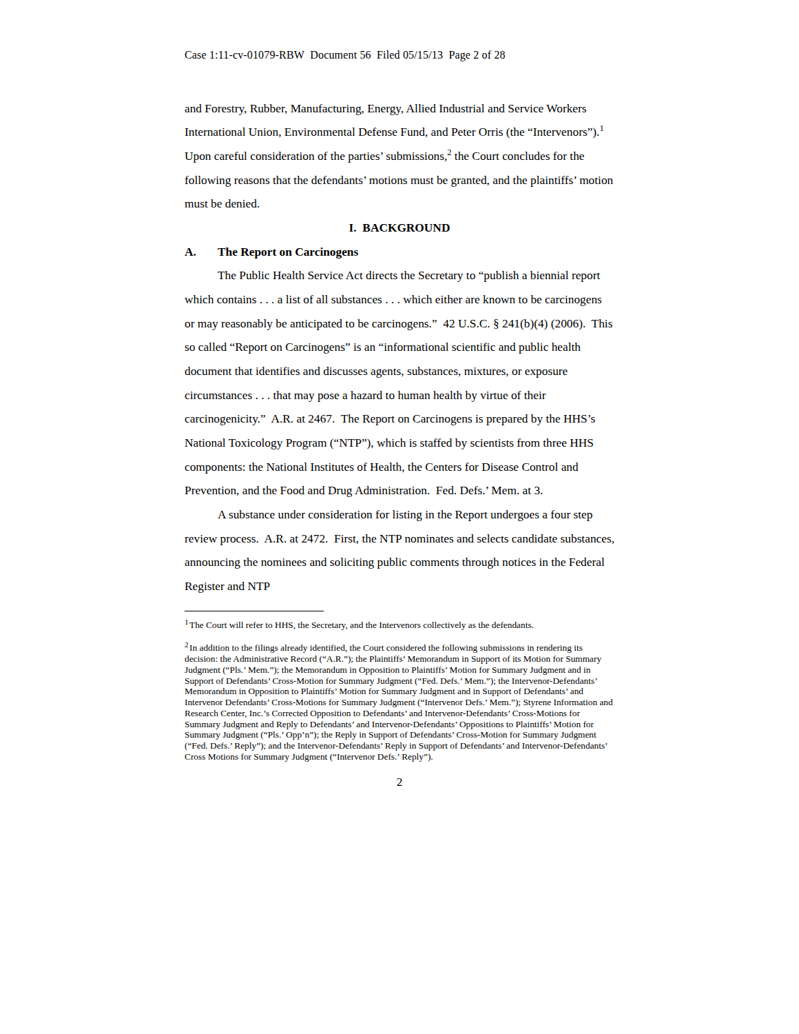Case 1:11-cv-01079-RBW Document 56 Filed 05/15/13 Page 2 of 28
and Forestry, Rubber, Manufacturing, Energy, Allied Industrial and Service Workers International Union, Environmental Defense Fund, and Peter Orris (the “Intervenors”).1 Upon careful consideration of the parties’ submissions,2 the Court concludes for the following reasons that the defendants’ motions must be granted, and the plaintiffs’ motion must be denied.
I. BACKGROUND
A. The Report on Carcinogens
The Public Health Service Act directs the Secretary to “publish a biennial report which contains . . . a list of all substances . . . which either are known to be carcinogens or may reasonably be anticipated to be carcinogens.” 42 U.S.C. § 241(b)(4) (2006). This so called “Report on Carcinogens” is an “informational scientific and public health document that identifies and discusses agents, substances, mixtures, or exposure circumstances . . . that may pose a hazard to human health by virtue of their carcinogenicity.” A.R. at 2467. The Report on Carcinogens is prepared by the HHS’s National Toxicology Program (“NTP”), which is staffed by scientists from three HHS components: the National Institutes of Health, the Centers for Disease Control and Prevention, and the Food and Drug Administration. Fed. Defs.’ Mem. at 3.
A substance under consideration for listing in the Report undergoes a four step review process. A.R. at 2472. First, the NTP nominates and selects candidate substances, announcing the nominees and soliciting public comments through notices in the Federal Register and NTP
1 The Court will refer to HHS, the Secretary, and the Intervenors collectively as the defendants.
2 In addition to the filings already identified, the Court considered the following submissions in rendering its decision: the Administrative Record (“A.R.”); the Plaintiffs’ Memorandum in Support of its Motion for Summary Judgment (“Pls.’ Mem.”); the Memorandum in Opposition to Plaintiffs’ Motion for Summary Judgment and in Support of Defendants’ Cross-Motion for Summary Judgment (“Fed. Defs.’ Mem.”); the Intervenor-Defendants’ Memorandum in Opposition to Plaintiffs’ Motion for Summary Judgment and in Support of Defendants’ and Intervenor Defendants’ Cross-Motions for Summary Judgment (“Intervenor Defs.’ Mem.”); Styrene Information and Research Center, Inc.’s Corrected Opposition to Defendants’ and Intervenor-Defendants’ Cross-Motions for Summary Judgment and Reply to Defendants’ and Intervenor-Defendants’ Oppositions to Plaintiffs’ Motion for Summary Judgment (“Pls.’ Opp’n”); the Reply in Support of Defendants’ Cross-Motion for Summary Judgment (“Fed. Defs.’ Reply”); and the Intervenor-Defendants’ Reply in Support of Defendants’ and Intervenor-Defendants’ Cross Motions for Summary Judgment (“Intervenor Defs.’ Reply”).
2